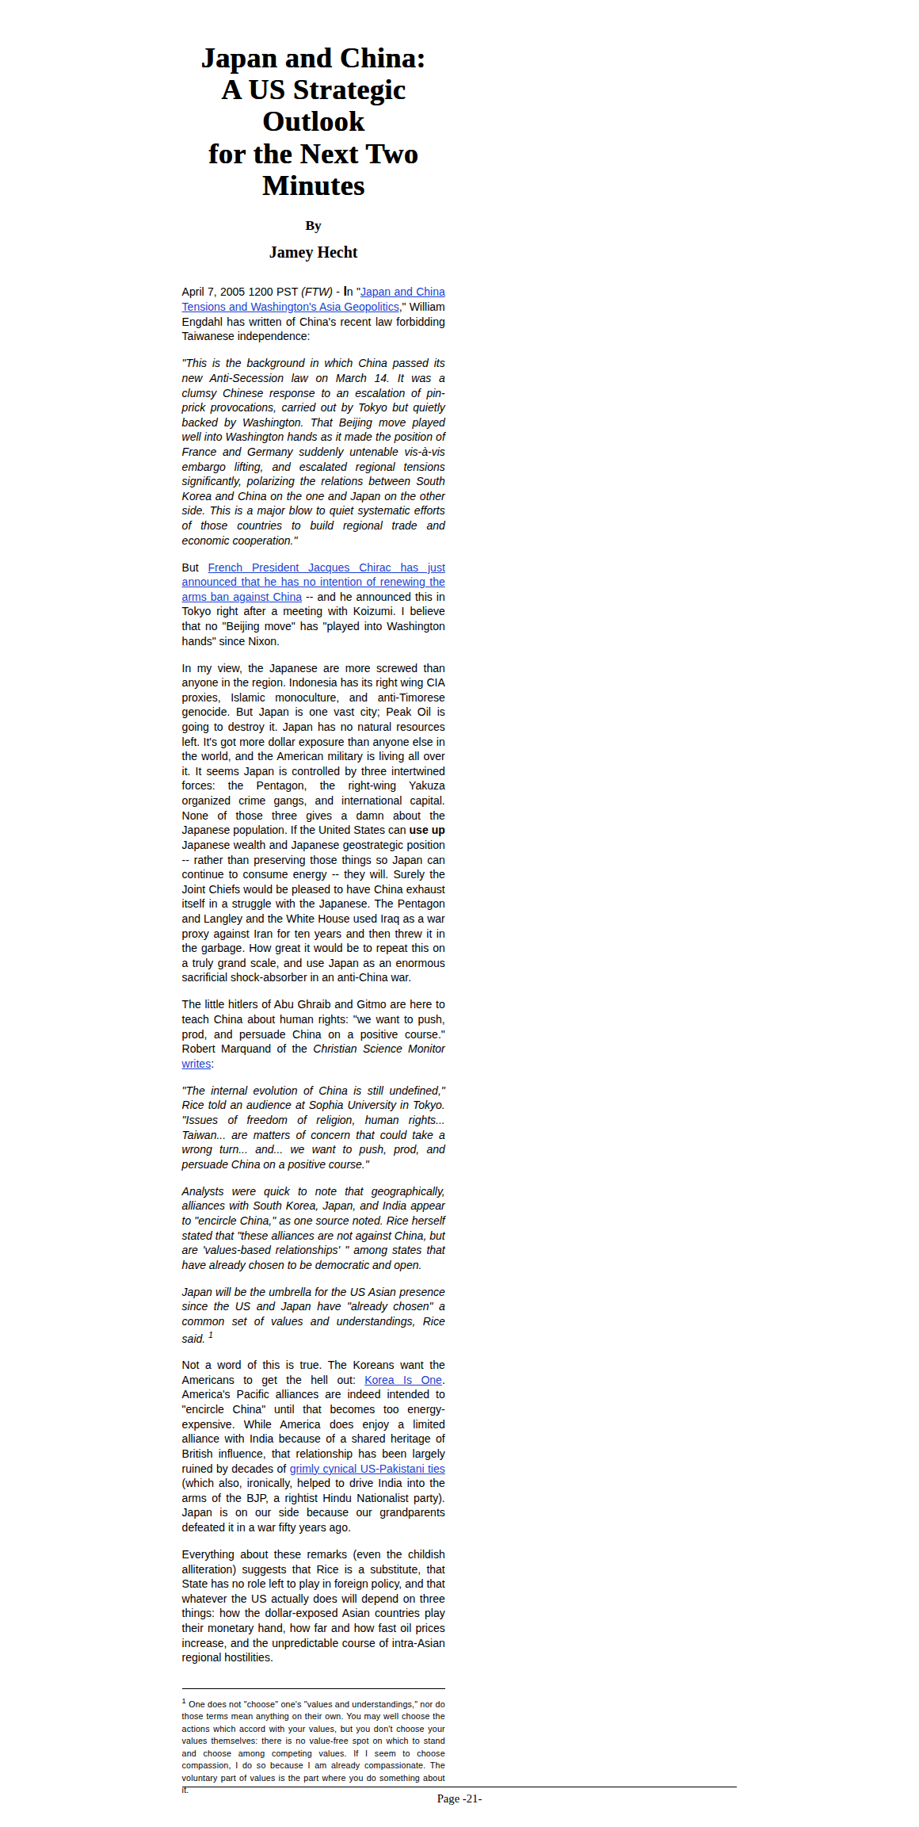Japan and China:
A US Strategic Outlook
for the Next Two
Minutes
By
Jamey Hecht
April 7, 2005 1200 PST (FTW) - In "Japan and China Tensions and Washington's Asia Geopolitics," William Engdahl has written of China's recent law forbidding Taiwanese independence:
"This is the background in which China passed its new Anti-Secession law on March 14. It was a clumsy Chinese response to an escalation of pin-prick provocations, carried out by Tokyo but quietly backed by Washington. That Beijing move played well into Washington hands as it made the position of France and Germany suddenly untenable vis-à-vis embargo lifting, and escalated regional tensions significantly, polarizing the relations between South Korea and China on the one and Japan on the other side. This is a major blow to quiet systematic efforts of those countries to build regional trade and economic cooperation."
But French President Jacques Chirac has just announced that he has no intention of renewing the arms ban against China -- and he announced this in Tokyo right after a meeting with Koizumi. I believe that no "Beijing move" has "played into Washington hands" since Nixon.
In my view, the Japanese are more screwed than anyone in the region. Indonesia has its right wing CIA proxies, Islamic monoculture, and anti-Timorese genocide. But Japan is one vast city; Peak Oil is going to destroy it. Japan has no natural resources left. It's got more dollar exposure than anyone else in the world, and the American military is living all over it. It seems Japan is controlled by three intertwined forces: the Pentagon, the right-wing Yakuza organized crime gangs, and international capital. None of those three gives a damn about the Japanese population. If the United States can use up Japanese wealth and Japanese geostrategic position -- rather than preserving those things so Japan can continue to consume energy -- they will. Surely the Joint Chiefs would be pleased to have China exhaust itself in a struggle with the Japanese. The Pentagon and Langley and the White House used Iraq as a war proxy against Iran for ten years and then threw it in the garbage. How great it would be to repeat this on a truly grand scale, and use Japan as an enormous sacrificial shock-absorber in an anti-China war.
The little hitlers of Abu Ghraib and Gitmo are here to teach China about human rights: "we want to push, prod, and persuade China on a positive course." Robert Marquand of the Christian Science Monitor writes:
"The internal evolution of China is still undefined," Rice told an audience at Sophia University in Tokyo. "Issues of freedom of religion, human rights... Taiwan... are matters of concern that could take a wrong turn... and... we want to push, prod, and persuade China on a positive course."
Analysts were quick to note that geographically, alliances with South Korea, Japan, and India appear to "encircle China," as one source noted. Rice herself stated that "these alliances are not against China, but are 'values-based relationships' " among states that have already chosen to be democratic and open.
Japan will be the umbrella for the US Asian presence since the US and Japan have "already chosen" a common set of values and understandings, Rice said. 1
Not a word of this is true. The Koreans want the Americans to get the hell out: Korea Is One. America's Pacific alliances are indeed intended to "encircle China" until that becomes too energy-expensive. While America does enjoy a limited alliance with India because of a shared heritage of British influence, that relationship has been largely ruined by decades of grimly cynical US-Pakistani ties (which also, ironically, helped to drive India into the arms of the BJP, a rightist Hindu Nationalist party). Japan is on our side because our grandparents defeated it in a war fifty years ago.
Everything about these remarks (even the childish alliteration) suggests that Rice is a substitute, that State has no role left to play in foreign policy, and that whatever the US actually does will depend on three things: how the dollar-exposed Asian countries play their monetary hand, how far and how fast oil prices increase, and the unpredictable course of intra-Asian regional hostilities.
1 One does not "choose" one's "values and understandings," nor do those terms mean anything on their own. You may well choose the actions which accord with your values, but you don't choose your values themselves: there is no value-free spot on which to stand and choose among competing values. If I seem to choose compassion, I do so because I am already compassionate. The voluntary part of values is the part where you do something about it.
Page -21-